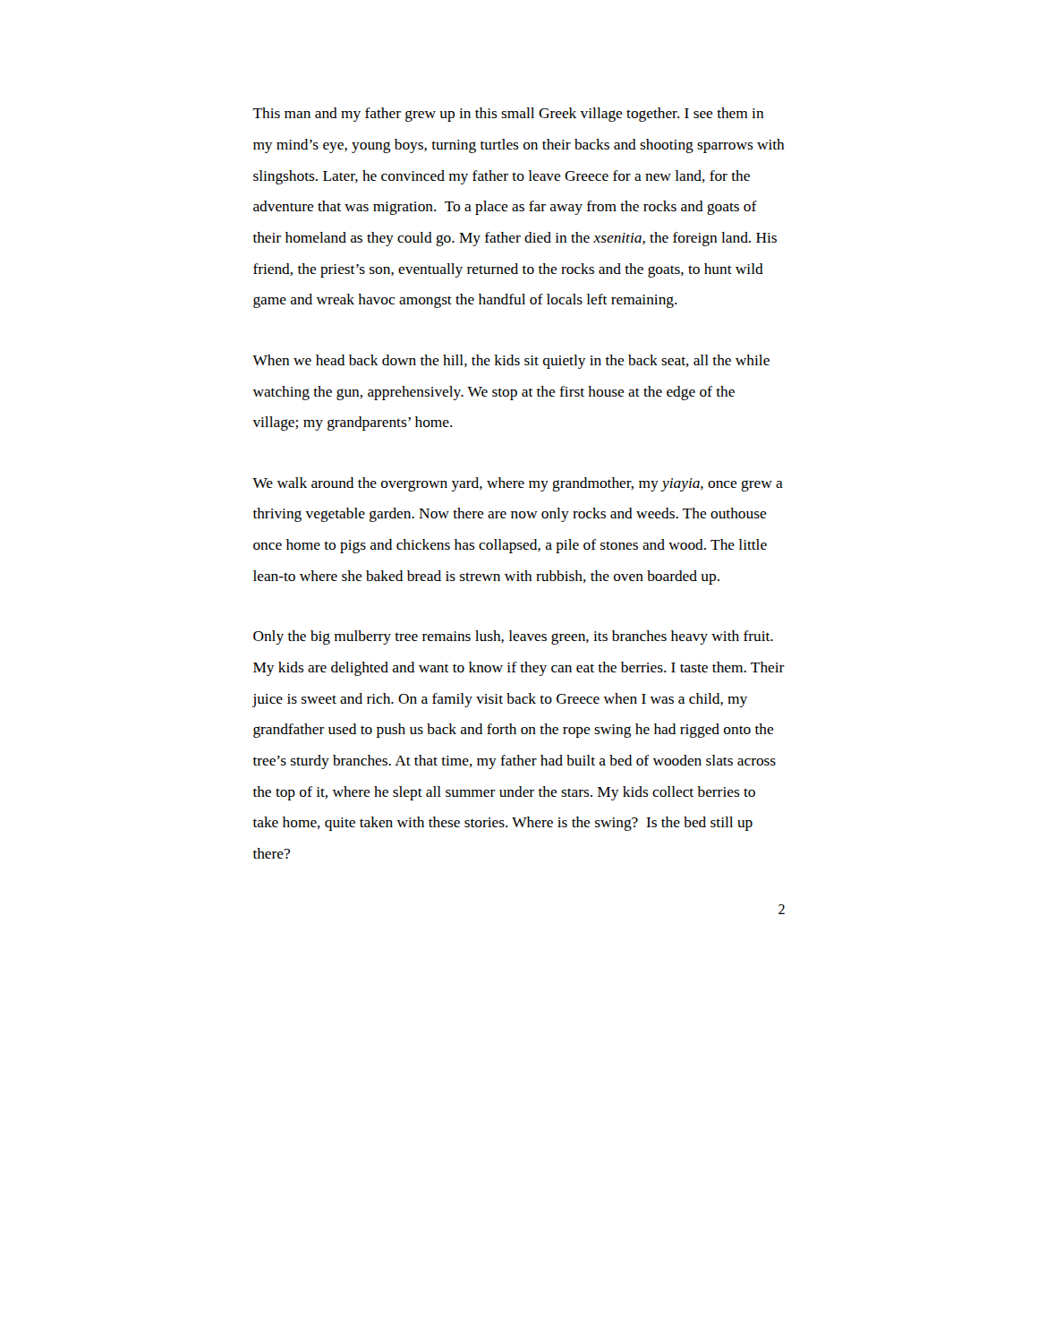This man and my father grew up in this small Greek village together. I see them in my mind’s eye, young boys, turning turtles on their backs and shooting sparrows with slingshots. Later, he convinced my father to leave Greece for a new land, for the adventure that was migration. To a place as far away from the rocks and goats of their homeland as they could go. My father died in the xsenitia, the foreign land. His friend, the priest’s son, eventually returned to the rocks and the goats, to hunt wild game and wreak havoc amongst the handful of locals left remaining.
When we head back down the hill, the kids sit quietly in the back seat, all the while watching the gun, apprehensively. We stop at the first house at the edge of the village; my grandparents’ home.
We walk around the overgrown yard, where my grandmother, my yiayia, once grew a thriving vegetable garden. Now there are now only rocks and weeds. The outhouse once home to pigs and chickens has collapsed, a pile of stones and wood. The little lean-to where she baked bread is strewn with rubbish, the oven boarded up.
Only the big mulberry tree remains lush, leaves green, its branches heavy with fruit. My kids are delighted and want to know if they can eat the berries. I taste them. Their juice is sweet and rich. On a family visit back to Greece when I was a child, my grandfather used to push us back and forth on the rope swing he had rigged onto the tree’s sturdy branches. At that time, my father had built a bed of wooden slats across the top of it, where he slept all summer under the stars. My kids collect berries to take home, quite taken with these stories. Where is the swing? Is the bed still up there?
2